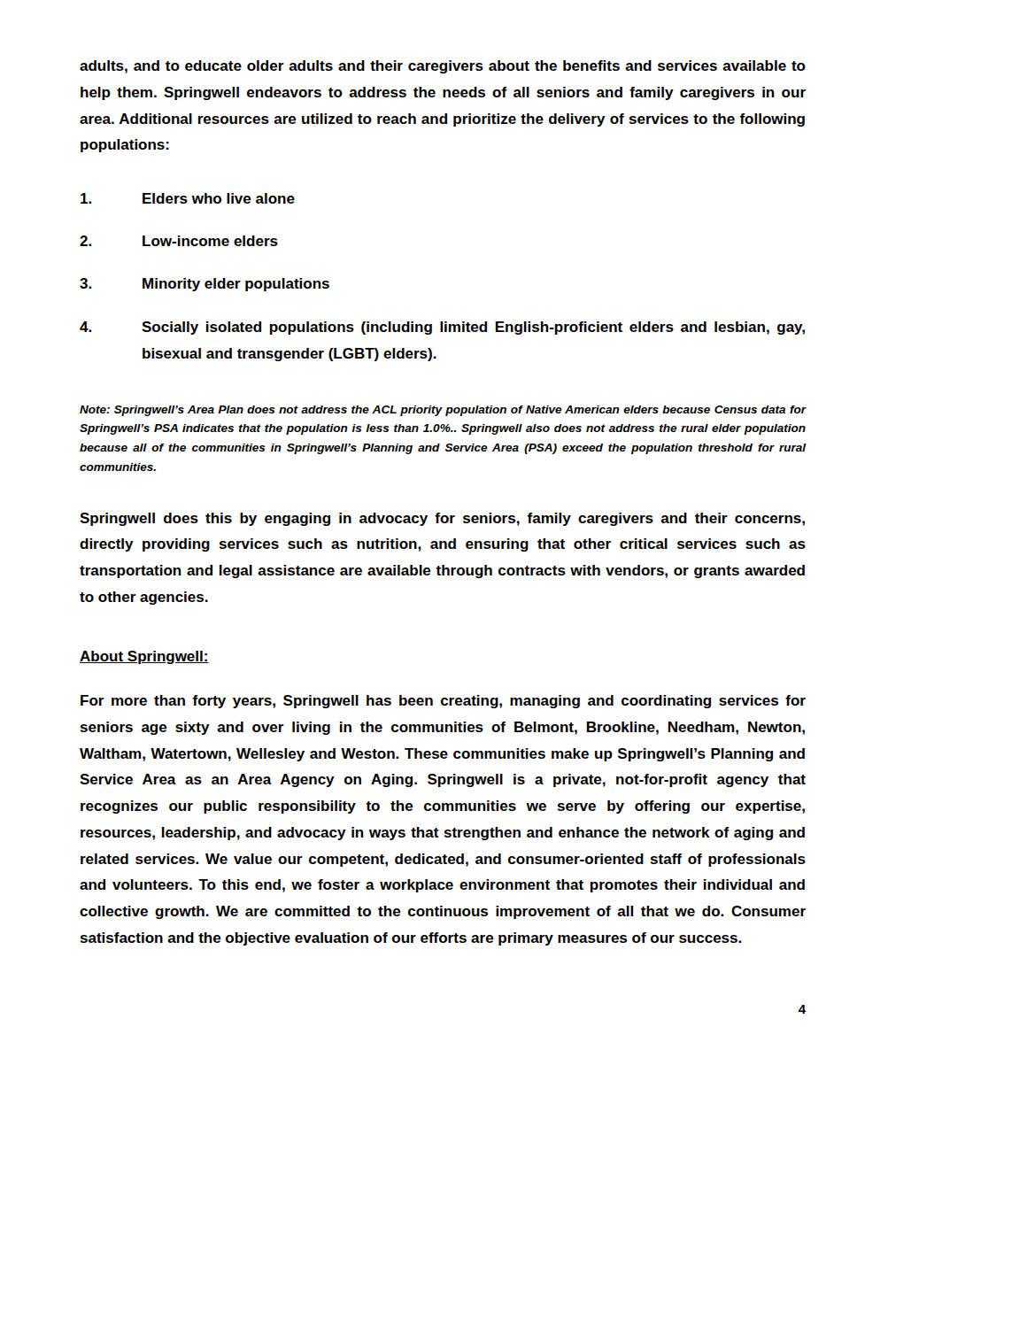adults, and to educate older adults and their caregivers about the benefits and services available to help them. Springwell endeavors to address the needs of all seniors and family caregivers in our area. Additional resources are utilized to reach and prioritize the delivery of services to the following populations:
Elders who live alone
Low-income elders
Minority elder populations
Socially isolated populations (including limited English-proficient elders and lesbian, gay, bisexual and transgender (LGBT) elders).
Note: Springwell’s Area Plan does not address the ACL priority population of Native American elders because Census data for Springwell’s PSA indicates that the population is less than 1.0%.. Springwell also does not address the rural elder population because all of the communities in Springwell’s Planning and Service Area (PSA) exceed the population threshold for rural communities.
Springwell does this by engaging in advocacy for seniors, family caregivers and their concerns, directly providing services such as nutrition, and ensuring that other critical services such as transportation and legal assistance are available through contracts with vendors, or grants awarded to other agencies.
About Springwell:
For more than forty years, Springwell has been creating, managing and coordinating services for seniors age sixty and over living in the communities of Belmont, Brookline, Needham, Newton, Waltham, Watertown, Wellesley and Weston. These communities make up Springwell’s Planning and Service Area as an Area Agency on Aging. Springwell is a private, not-for-profit agency that recognizes our public responsibility to the communities we serve by offering our expertise, resources, leadership, and advocacy in ways that strengthen and enhance the network of aging and related services. We value our competent, dedicated, and consumer-oriented staff of professionals and volunteers. To this end, we foster a workplace environment that promotes their individual and collective growth. We are committed to the continuous improvement of all that we do. Consumer satisfaction and the objective evaluation of our efforts are primary measures of our success.
4